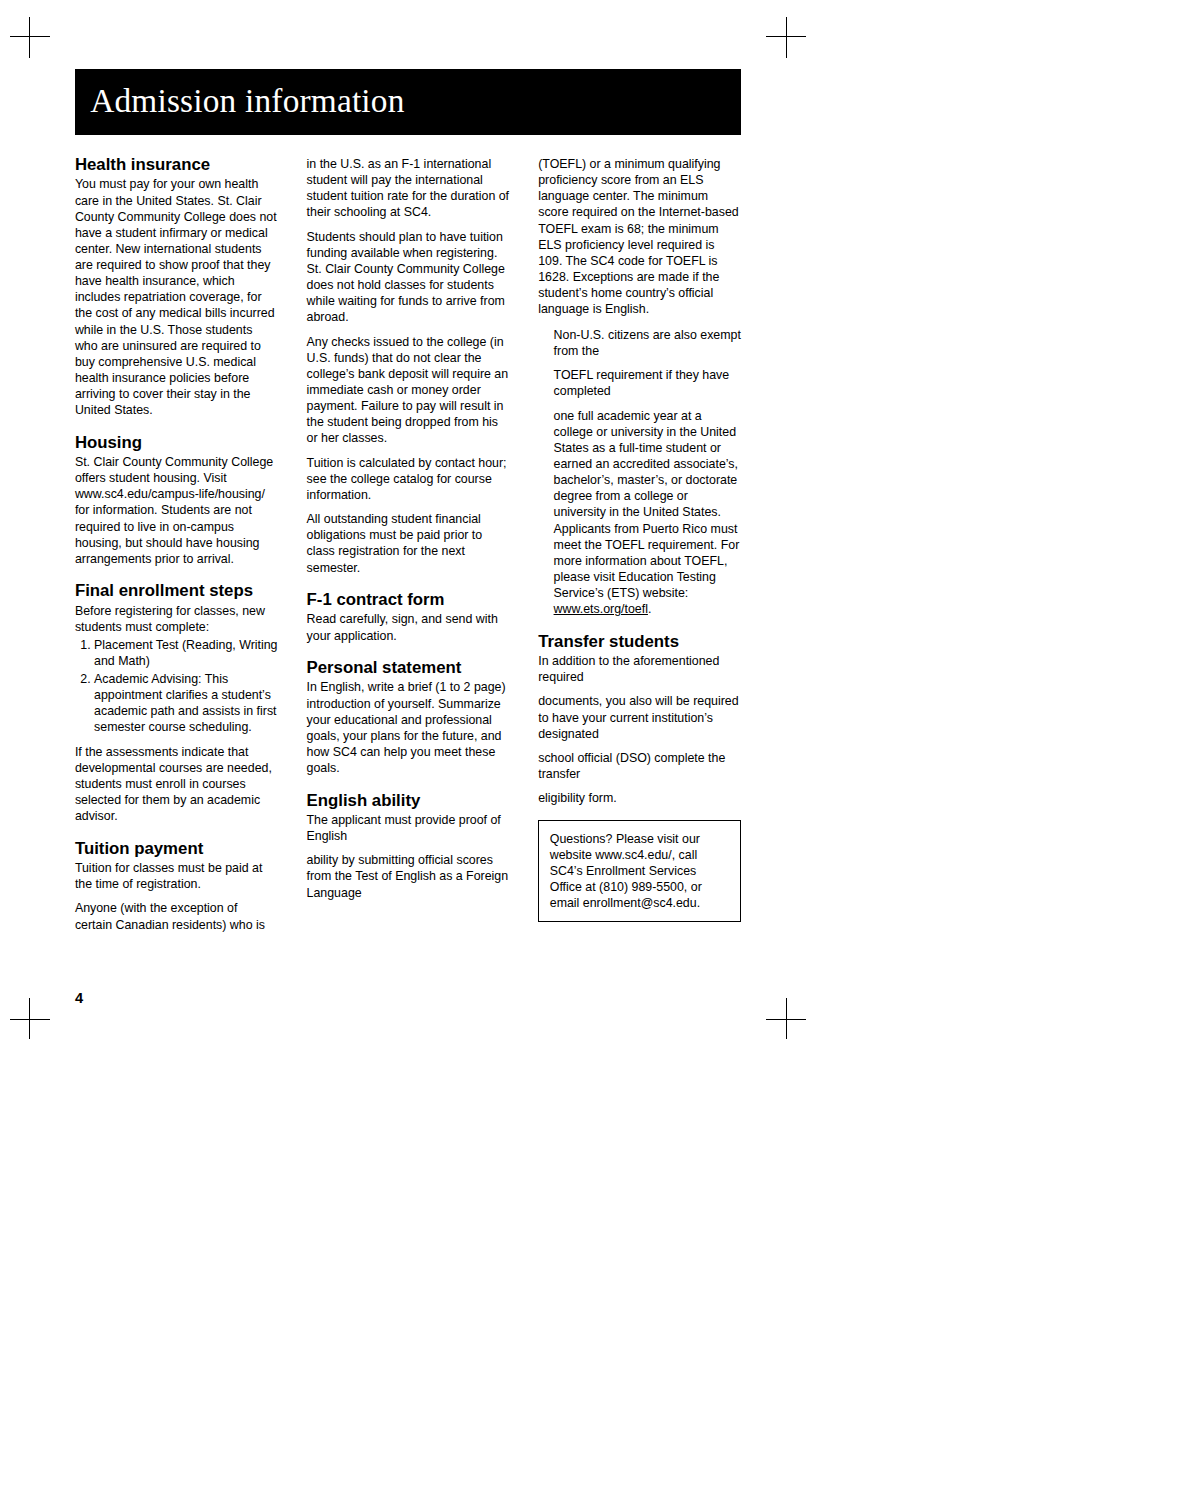Admission information
Health insurance
You must pay for your own health care in the United States. St. Clair County Community College does not have a student infirmary or medical center. New international students are required to show proof that they have health insurance, which includes repatriation coverage, for the cost of any medical bills incurred while in the U.S. Those students who are uninsured are required to buy comprehensive U.S. medical health insurance policies before arriving to cover their stay in the United States.
Housing
St. Clair County Community College offers student housing. Visit www.sc4.edu/campus-life/housing/ for information. Students are not required to live in on-campus housing, but should have housing arrangements prior to arrival.
Final enrollment steps
Before registering for classes, new students must complete:
Placement Test (Reading, Writing and Math)
Academic Advising: This appointment clarifies a student’s academic path and assists in first semester course scheduling.
If the assessments indicate that developmental courses are needed, students must enroll in courses selected for them by an academic advisor.
Tuition payment
Tuition for classes must be paid at the time of registration.
Anyone (with the exception of certain Canadian residents) who is in the U.S. as an F-1 international student will pay the international student tuition rate for the duration of their schooling at SC4.
Students should plan to have tuition funding available when registering. St. Clair County Community College does not hold classes for students while waiting for funds to arrive from abroad.
Any checks issued to the college (in U.S. funds) that do not clear the college’s bank deposit will require an immediate cash or money order payment. Failure to pay will result in the student being dropped from his or her classes.
Tuition is calculated by contact hour; see the college catalog for course information.
All outstanding student financial obligations must be paid prior to class registration for the next semester.
F-1 contract form
Read carefully, sign, and send with your application.
Personal statement
In English, write a brief (1 to 2 page) introduction of yourself. Summarize your educational and professional goals, your plans for the future, and how SC4 can help you meet these goals.
English ability
The applicant must provide proof of English
ability by submitting official scores from the Test of English as a Foreign Language
(TOEFL) or a minimum qualifying proficiency score from an ELS language center. The minimum score required on the Internet-based TOEFL exam is 68; the minimum ELS proficiency level required is 109. The SC4 code for TOEFL is 1628. Exceptions are made if the student’s home country’s official language is English.
Non-U.S. citizens are also exempt from the
TOEFL requirement if they have completed
one full academic year at a college or university in the United States as a full-time student or earned an accredited associate’s, bachelor’s, master’s, or doctorate degree from a college or university in the United States. Applicants from Puerto Rico must meet the TOEFL requirement. For more information about TOEFL, please visit Education Testing Service’s (ETS) website: www.ets.org/toefl.
Transfer students
In addition to the aforementioned required
documents, you also will be required to have your current institution’s designated
school official (DSO) complete the transfer
eligibility form.
Questions? Please visit our website www.sc4.edu/, call SC4’s Enrollment Services Office at (810) 989-5500, or email enrollment@sc4.edu.
4